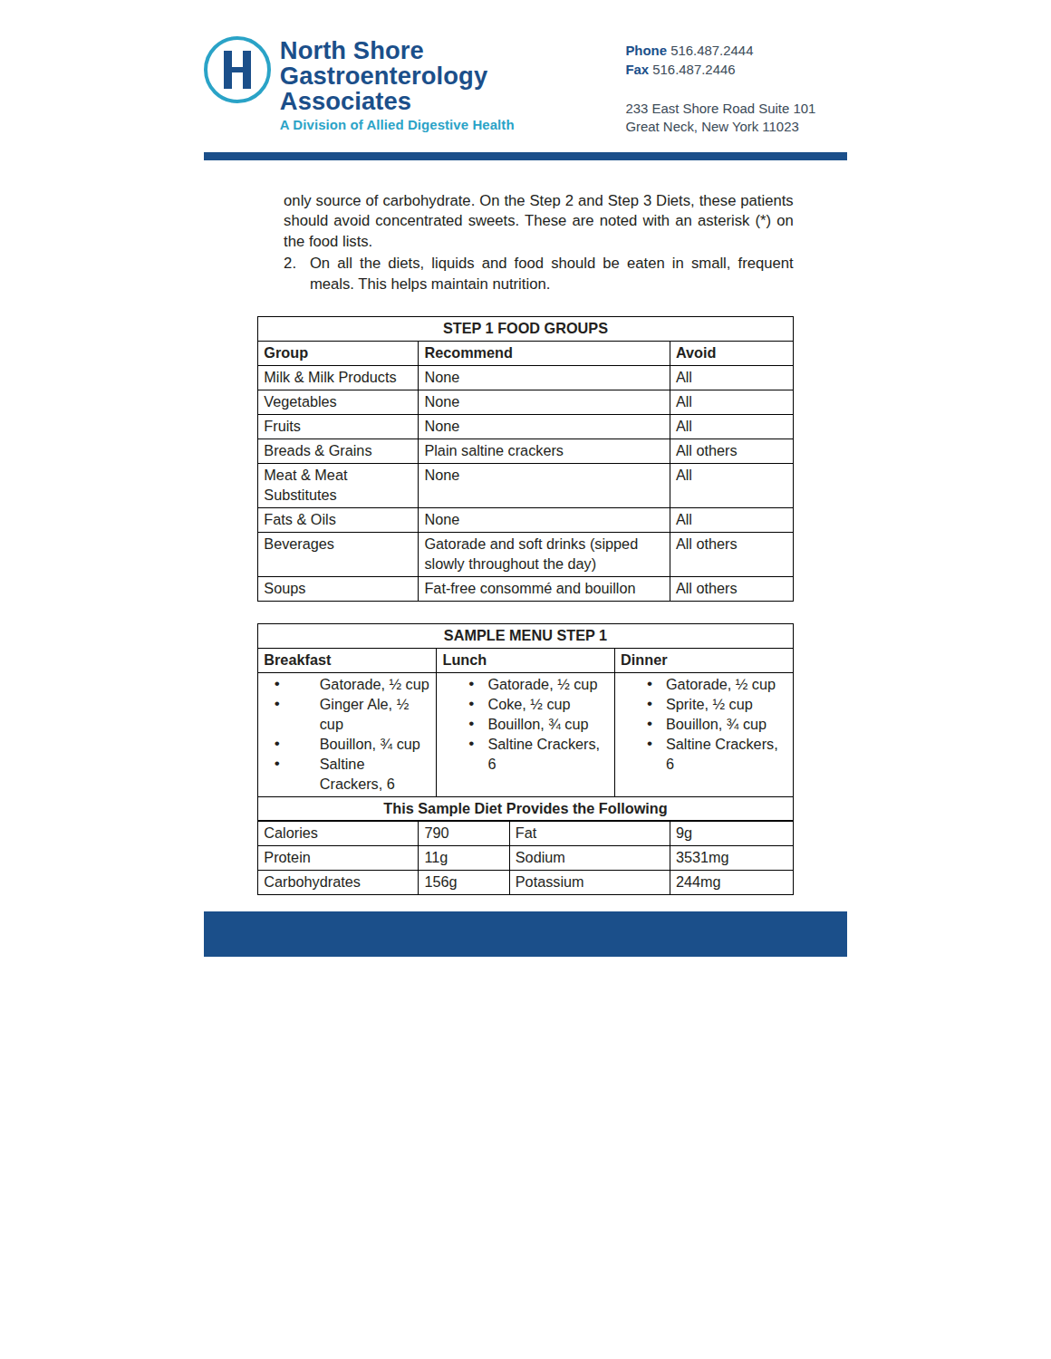North Shore Gastroenterology Associates A Division of Allied Digestive Health
Phone 516.487.2444
Fax 516.487.2446
233 East Shore Road Suite 101
Great Neck, New York 11023
only source of carbohydrate. On the Step 2 and Step 3 Diets, these patients should avoid concentrated sweets. These are noted with an asterisk (*) on the food lists.
On all the diets, liquids and food should be eaten in small, frequent meals. This helps maintain nutrition.
| STEP 1 FOOD GROUPS |
| Group | Recommend | Avoid |
| Milk & Milk Products | None | All |
| Vegetables | None | All |
| Fruits | None | All |
| Breads & Grains | Plain saltine crackers | All others |
| Meat & Meat Substitutes | None | All |
| Fats & Oils | None | All |
| Beverages | Gatorade and soft drinks (sipped slowly throughout the day) | All others |
| Soups | Fat-free consommé and bouillon | All others |
| SAMPLE MENU STEP 1 |
| Breakfast | Lunch | Dinner |
| Gatorade, ½ cup Ginger Ale, ½ cup Bouillon, ¾ cup Saltine Crackers, 6 | Gatorade, ½ cup Coke, ½ cup Bouillon, ¾ cup Saltine Crackers, 6 | Gatorade, ½ cup Sprite, ½ cup Bouillon, ¾ cup Saltine Crackers, 6 |
| This Sample Diet Provides the Following |
| Calories | 790 | Fat | 9g |
| Protein | 11g | Sodium | 3531mg |
| Carbohydrates | 156g | Potassium | 244mg |